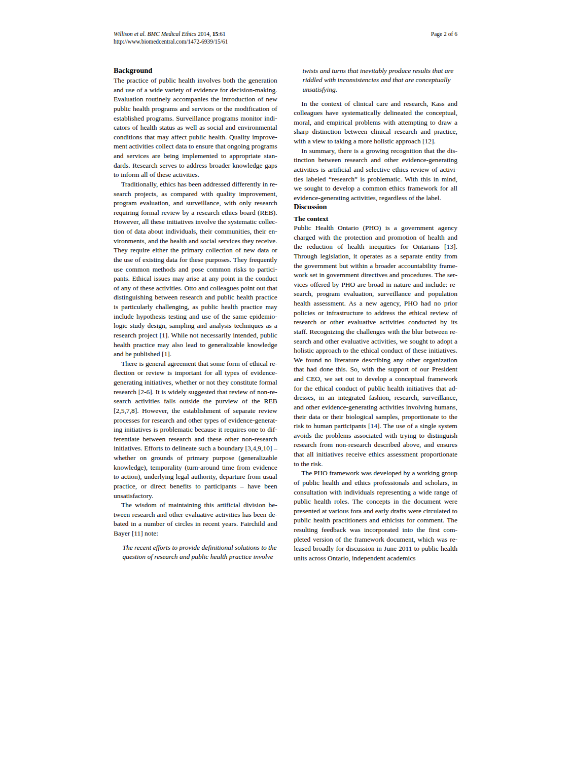Willison et al. BMC Medical Ethics 2014, 15:61
http://www.biomedcentral.com/1472-6939/15/61
Page 2 of 6
Background
The practice of public health involves both the generation and use of a wide variety of evidence for decision-making. Evaluation routinely accompanies the introduction of new public health programs and services or the modification of established programs. Surveillance programs monitor indicators of health status as well as social and environmental conditions that may affect public health. Quality improvement activities collect data to ensure that ongoing programs and services are being implemented to appropriate standards. Research serves to address broader knowledge gaps to inform all of these activities.
Traditionally, ethics has been addressed differently in research projects, as compared with quality improvement, program evaluation, and surveillance, with only research requiring formal review by a research ethics board (REB). However, all these initiatives involve the systematic collection of data about individuals, their communities, their environments, and the health and social services they receive. They require either the primary collection of new data or the use of existing data for these purposes. They frequently use common methods and pose common risks to participants. Ethical issues may arise at any point in the conduct of any of these activities. Otto and colleagues point out that distinguishing between research and public health practice is particularly challenging, as public health practice may include hypothesis testing and use of the same epidemiologic study design, sampling and analysis techniques as a research project [1]. While not necessarily intended, public health practice may also lead to generalizable knowledge and be published [1].
There is general agreement that some form of ethical reflection or review is important for all types of evidence-generating initiatives, whether or not they constitute formal research [2-6]. It is widely suggested that review of non-research activities falls outside the purview of the REB [2,5,7,8]. However, the establishment of separate review processes for research and other types of evidence-generating initiatives is problematic because it requires one to differentiate between research and these other non-research initiatives. Efforts to delineate such a boundary [3,4,9,10] – whether on grounds of primary purpose (generalizable knowledge), temporality (turn-around time from evidence to action), underlying legal authority, departure from usual practice, or direct benefits to participants – have been unsatisfactory.
The wisdom of maintaining this artificial division between research and other evaluative activities has been debated in a number of circles in recent years. Fairchild and Bayer [11] note:
The recent efforts to provide definitional solutions to the question of research and public health practice involve twists and turns that inevitably produce results that are riddled with inconsistencies and that are conceptually unsatisfying.
In the context of clinical care and research, Kass and colleagues have systematically delineated the conceptual, moral, and empirical problems with attempting to draw a sharp distinction between clinical research and practice, with a view to taking a more holistic approach [12].
In summary, there is a growing recognition that the distinction between research and other evidence-generating activities is artificial and selective ethics review of activities labeled “research” is problematic. With this in mind, we sought to develop a common ethics framework for all evidence-generating activities, regardless of the label.
Discussion
The context
Public Health Ontario (PHO) is a government agency charged with the protection and promotion of health and the reduction of health inequities for Ontarians [13]. Through legislation, it operates as a separate entity from the government but within a broader accountability framework set in government directives and procedures. The services offered by PHO are broad in nature and include: research, program evaluation, surveillance and population health assessment. As a new agency, PHO had no prior policies or infrastructure to address the ethical review of research or other evaluative activities conducted by its staff. Recognizing the challenges with the blur between research and other evaluative activities, we sought to adopt a holistic approach to the ethical conduct of these initiatives. We found no literature describing any other organization that had done this. So, with the support of our President and CEO, we set out to develop a conceptual framework for the ethical conduct of public health initiatives that addresses, in an integrated fashion, research, surveillance, and other evidence-generating activities involving humans, their data or their biological samples, proportionate to the risk to human participants [14]. The use of a single system avoids the problems associated with trying to distinguish research from non-research described above, and ensures that all initiatives receive ethics assessment proportionate to the risk.
The PHO framework was developed by a working group of public health and ethics professionals and scholars, in consultation with individuals representing a wide range of public health roles. The concepts in the document were presented at various fora and early drafts were circulated to public health practitioners and ethicists for comment. The resulting feedback was incorporated into the first completed version of the framework document, which was released broadly for discussion in June 2011 to public health units across Ontario, independent academics